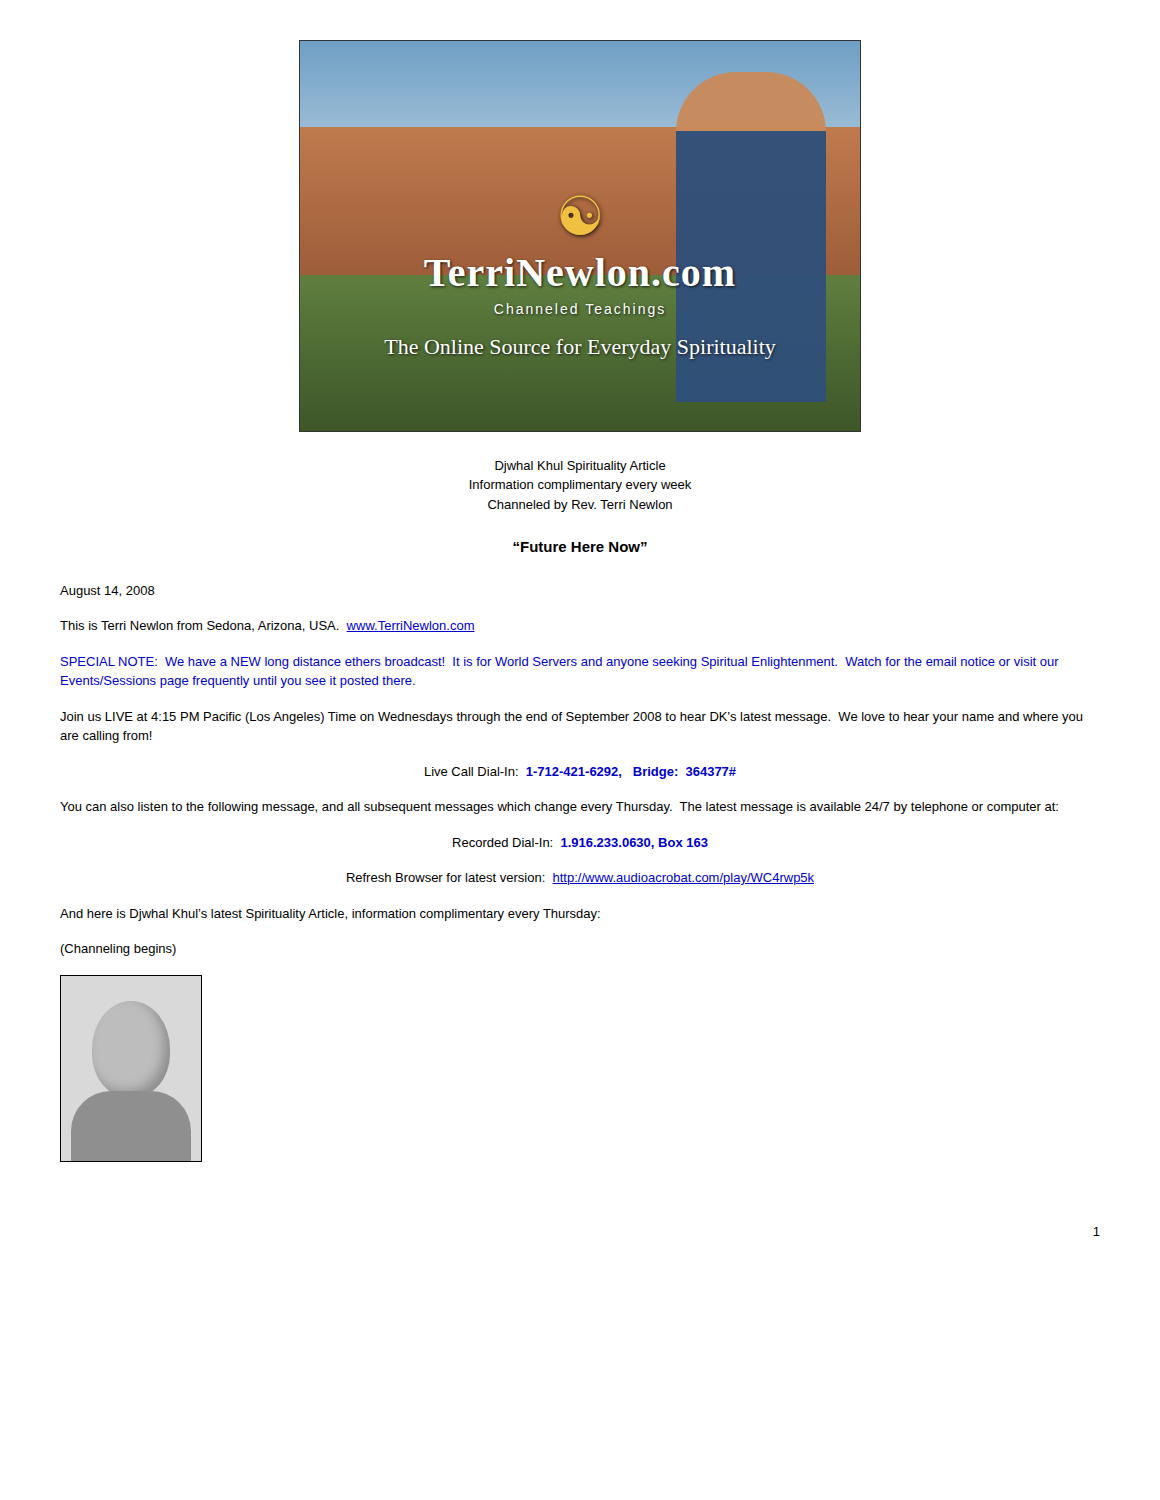☯
TerriNewlon.com
Channeled Teachings
The Online Source for Everyday Spirituality
Djwhal Khul Spirituality Article
Information complimentary every week
Channeled by Rev. Terri Newlon
“Future Here Now”
August 14, 2008
This is Terri Newlon from Sedona, Arizona, USA. www.TerriNewlon.com
SPECIAL NOTE: We have a NEW long distance ethers broadcast! It is for World Servers and anyone seeking Spiritual Enlightenment. Watch for the email notice or visit our Events/Sessions page frequently until you see it posted there.
Join us LIVE at 4:15 PM Pacific (Los Angeles) Time on Wednesdays through the end of September 2008 to hear DK's latest message. We love to hear your name and where you are calling from!
Live Call Dial-In: 1-712-421-6292, Bridge: 364377#
You can also listen to the following message, and all subsequent messages which change every Thursday. The latest message is available 24/7 by telephone or computer at:
Recorded Dial-In: 1.916.233.0630, Box 163
Refresh Browser for latest version: http://www.audioacrobat.com/play/WC4rwp5k
And here is Djwhal Khul’s latest Spirituality Article, information complimentary every Thursday:
(Channeling begins)
1